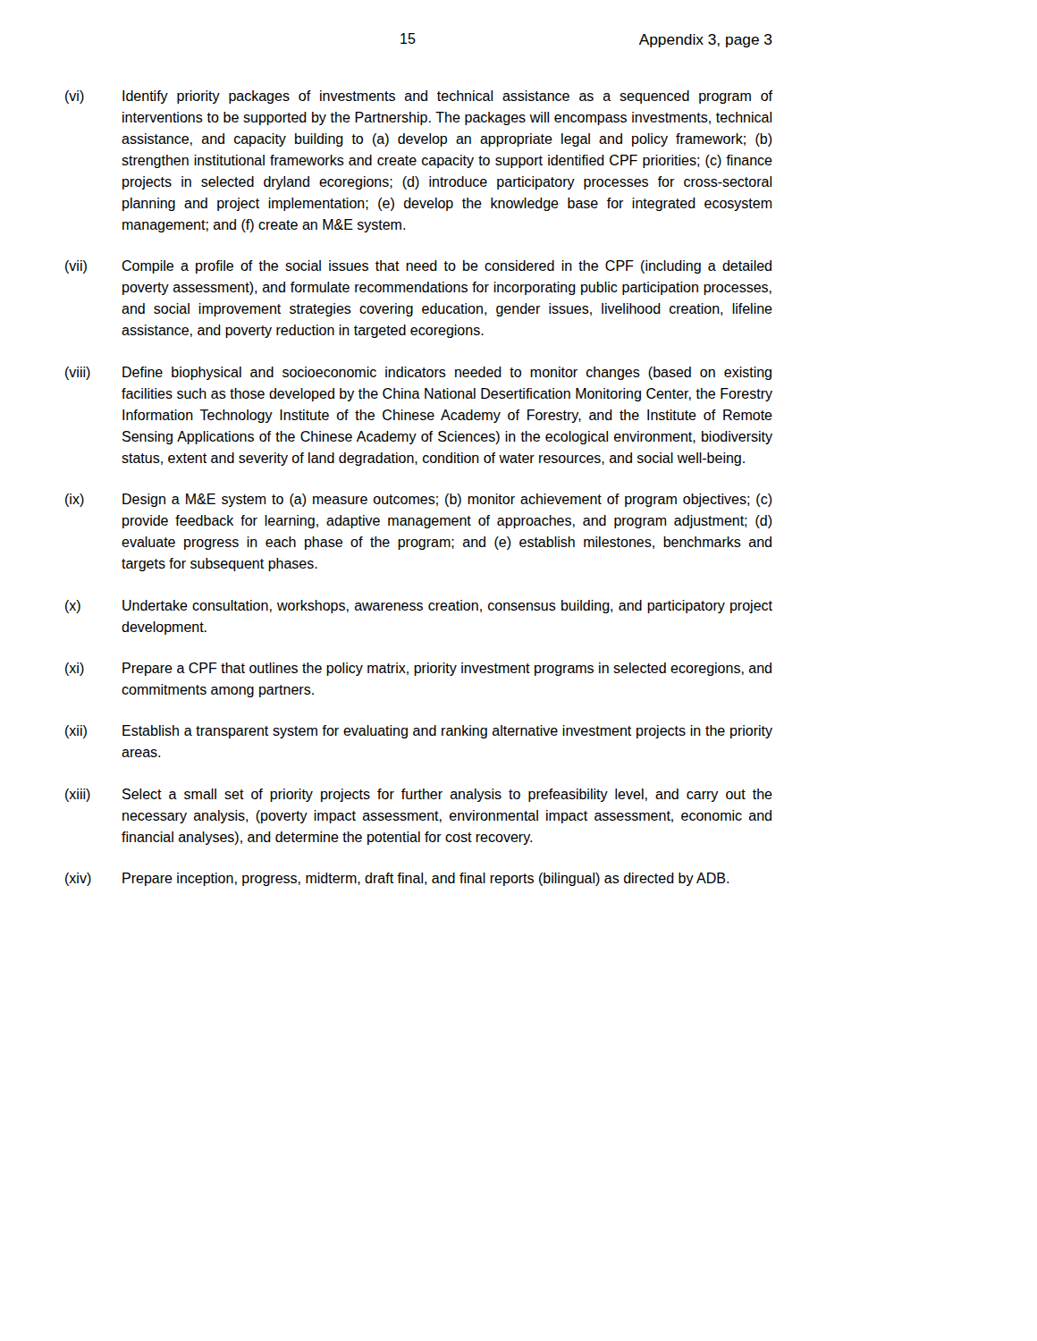15 Appendix 3, page 3
(vi) Identify priority packages of investments and technical assistance as a sequenced program of interventions to be supported by the Partnership. The packages will encompass investments, technical assistance, and capacity building to (a) develop an appropriate legal and policy framework; (b) strengthen institutional frameworks and create capacity to support identified CPF priorities; (c) finance projects in selected dryland ecoregions; (d) introduce participatory processes for cross-sectoral planning and project implementation; (e) develop the knowledge base for integrated ecosystem management; and (f) create an M&E system.
(vii) Compile a profile of the social issues that need to be considered in the CPF (including a detailed poverty assessment), and formulate recommendations for incorporating public participation processes, and social improvement strategies covering education, gender issues, livelihood creation, lifeline assistance, and poverty reduction in targeted ecoregions.
(viii) Define biophysical and socioeconomic indicators needed to monitor changes (based on existing facilities such as those developed by the China National Desertification Monitoring Center, the Forestry Information Technology Institute of the Chinese Academy of Forestry, and the Institute of Remote Sensing Applications of the Chinese Academy of Sciences) in the ecological environment, biodiversity status, extent and severity of land degradation, condition of water resources, and social well-being.
(ix) Design a M&E system to (a) measure outcomes; (b) monitor achievement of program objectives; (c) provide feedback for learning, adaptive management of approaches, and program adjustment; (d) evaluate progress in each phase of the program; and (e) establish milestones, benchmarks and targets for subsequent phases.
(x) Undertake consultation, workshops, awareness creation, consensus building, and participatory project development.
(xi) Prepare a CPF that outlines the policy matrix, priority investment programs in selected ecoregions, and commitments among partners.
(xii) Establish a transparent system for evaluating and ranking alternative investment projects in the priority areas.
(xiii) Select a small set of priority projects for further analysis to prefeasibility level, and carry out the necessary analysis, (poverty impact assessment, environmental impact assessment, economic and financial analyses), and determine the potential for cost recovery.
(xiv) Prepare inception, progress, midterm, draft final, and final reports (bilingual) as directed by ADB.